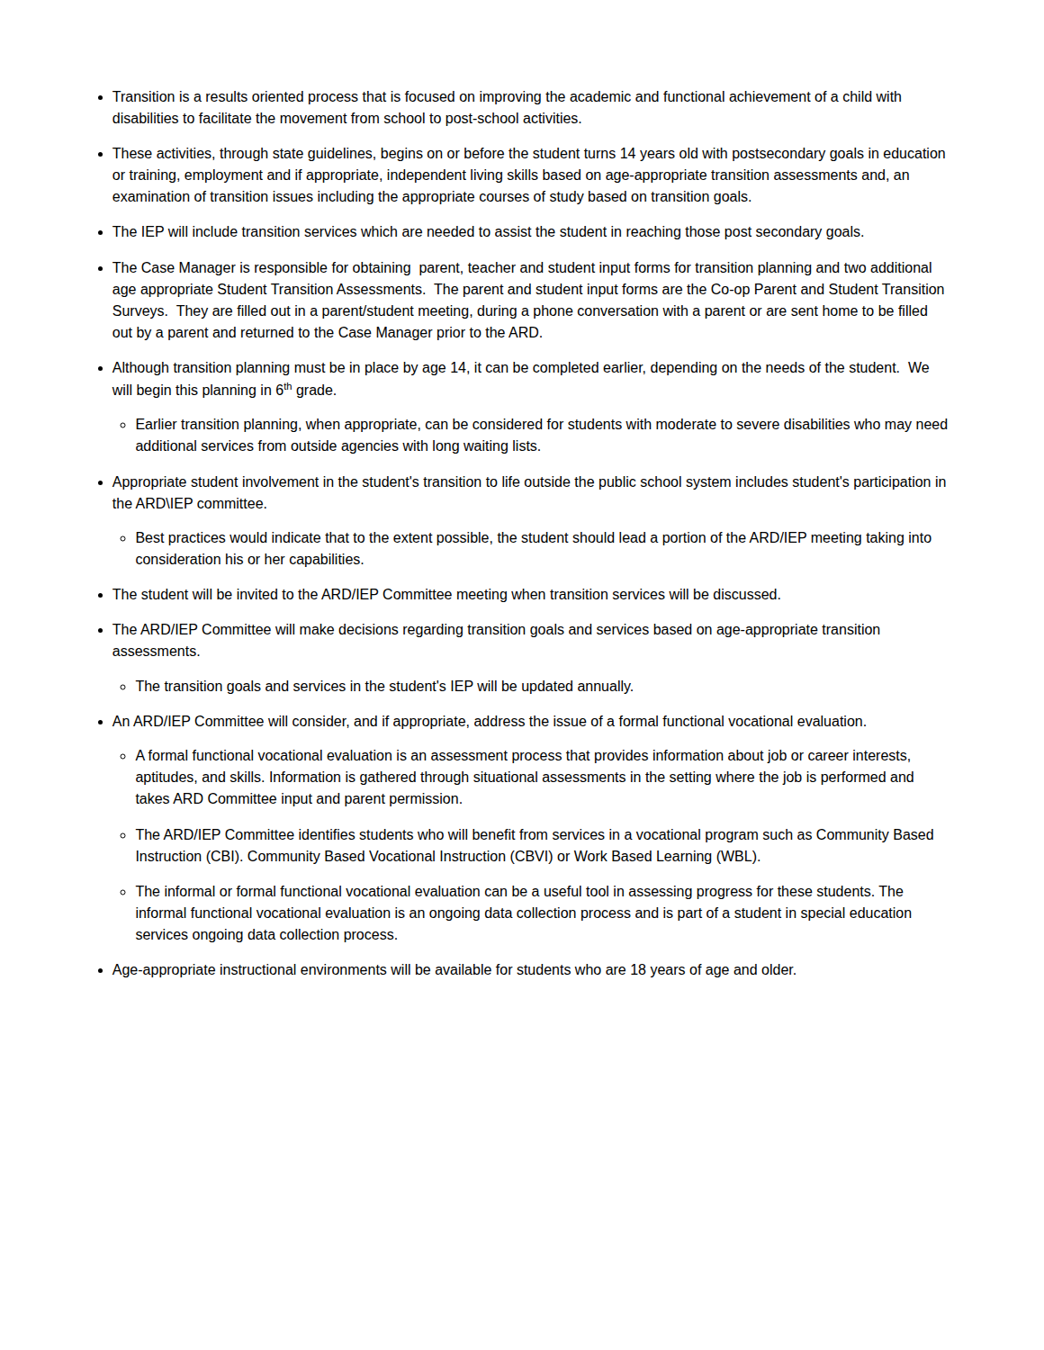Transition is a results oriented process that is focused on improving the academic and functional achievement of a child with disabilities to facilitate the movement from school to post-school activities.
These activities, through state guidelines, begins on or before the student turns 14 years old with postsecondary goals in education or training, employment and if appropriate, independent living skills based on age-appropriate transition assessments and, an examination of transition issues including the appropriate courses of study based on transition goals.
The IEP will include transition services which are needed to assist the student in reaching those post secondary goals.
The Case Manager is responsible for obtaining parent, teacher and student input forms for transition planning and two additional age appropriate Student Transition Assessments. The parent and student input forms are the Co-op Parent and Student Transition Surveys. They are filled out in a parent/student meeting, during a phone conversation with a parent or are sent home to be filled out by a parent and returned to the Case Manager prior to the ARD.
Although transition planning must be in place by age 14, it can be completed earlier, depending on the needs of the student. We will begin this planning in 6th grade.
Earlier transition planning, when appropriate, can be considered for students with moderate to severe disabilities who may need additional services from outside agencies with long waiting lists.
Appropriate student involvement in the student's transition to life outside the public school system includes student's participation in the ARD\IEP committee.
Best practices would indicate that to the extent possible, the student should lead a portion of the ARD/IEP meeting taking into consideration his or her capabilities.
The student will be invited to the ARD/IEP Committee meeting when transition services will be discussed.
The ARD/IEP Committee will make decisions regarding transition goals and services based on age-appropriate transition assessments.
The transition goals and services in the student's IEP will be updated annually.
An ARD/IEP Committee will consider, and if appropriate, address the issue of a formal functional vocational evaluation.
A formal functional vocational evaluation is an assessment process that provides information about job or career interests, aptitudes, and skills. Information is gathered through situational assessments in the setting where the job is performed and takes ARD Committee input and parent permission.
The ARD/IEP Committee identifies students who will benefit from services in a vocational program such as Community Based Instruction (CBI). Community Based Vocational Instruction (CBVI) or Work Based Learning (WBL).
The informal or formal functional vocational evaluation can be a useful tool in assessing progress for these students. The informal functional vocational evaluation is an ongoing data collection process and is part of a student in special education services ongoing data collection process.
Age-appropriate instructional environments will be available for students who are 18 years of age and older.